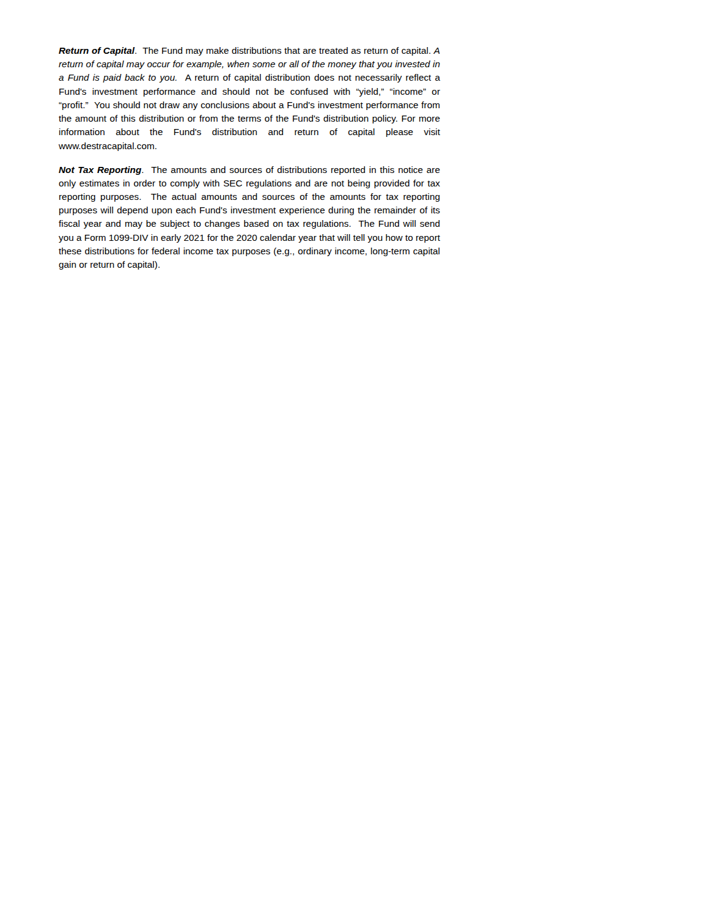Return of Capital. The Fund may make distributions that are treated as return of capital. A return of capital may occur for example, when some or all of the money that you invested in a Fund is paid back to you. A return of capital distribution does not necessarily reflect a Fund's investment performance and should not be confused with “yield,” “income” or “profit.” You should not draw any conclusions about a Fund's investment performance from the amount of this distribution or from the terms of the Fund's distribution policy. For more information about the Fund's distribution and return of capital please visit www.destracapital.com.
Not Tax Reporting. The amounts and sources of distributions reported in this notice are only estimates in order to comply with SEC regulations and are not being provided for tax reporting purposes. The actual amounts and sources of the amounts for tax reporting purposes will depend upon each Fund's investment experience during the remainder of its fiscal year and may be subject to changes based on tax regulations. The Fund will send you a Form 1099-DIV in early 2021 for the 2020 calendar year that will tell you how to report these distributions for federal income tax purposes (e.g., ordinary income, long-term capital gain or return of capital).